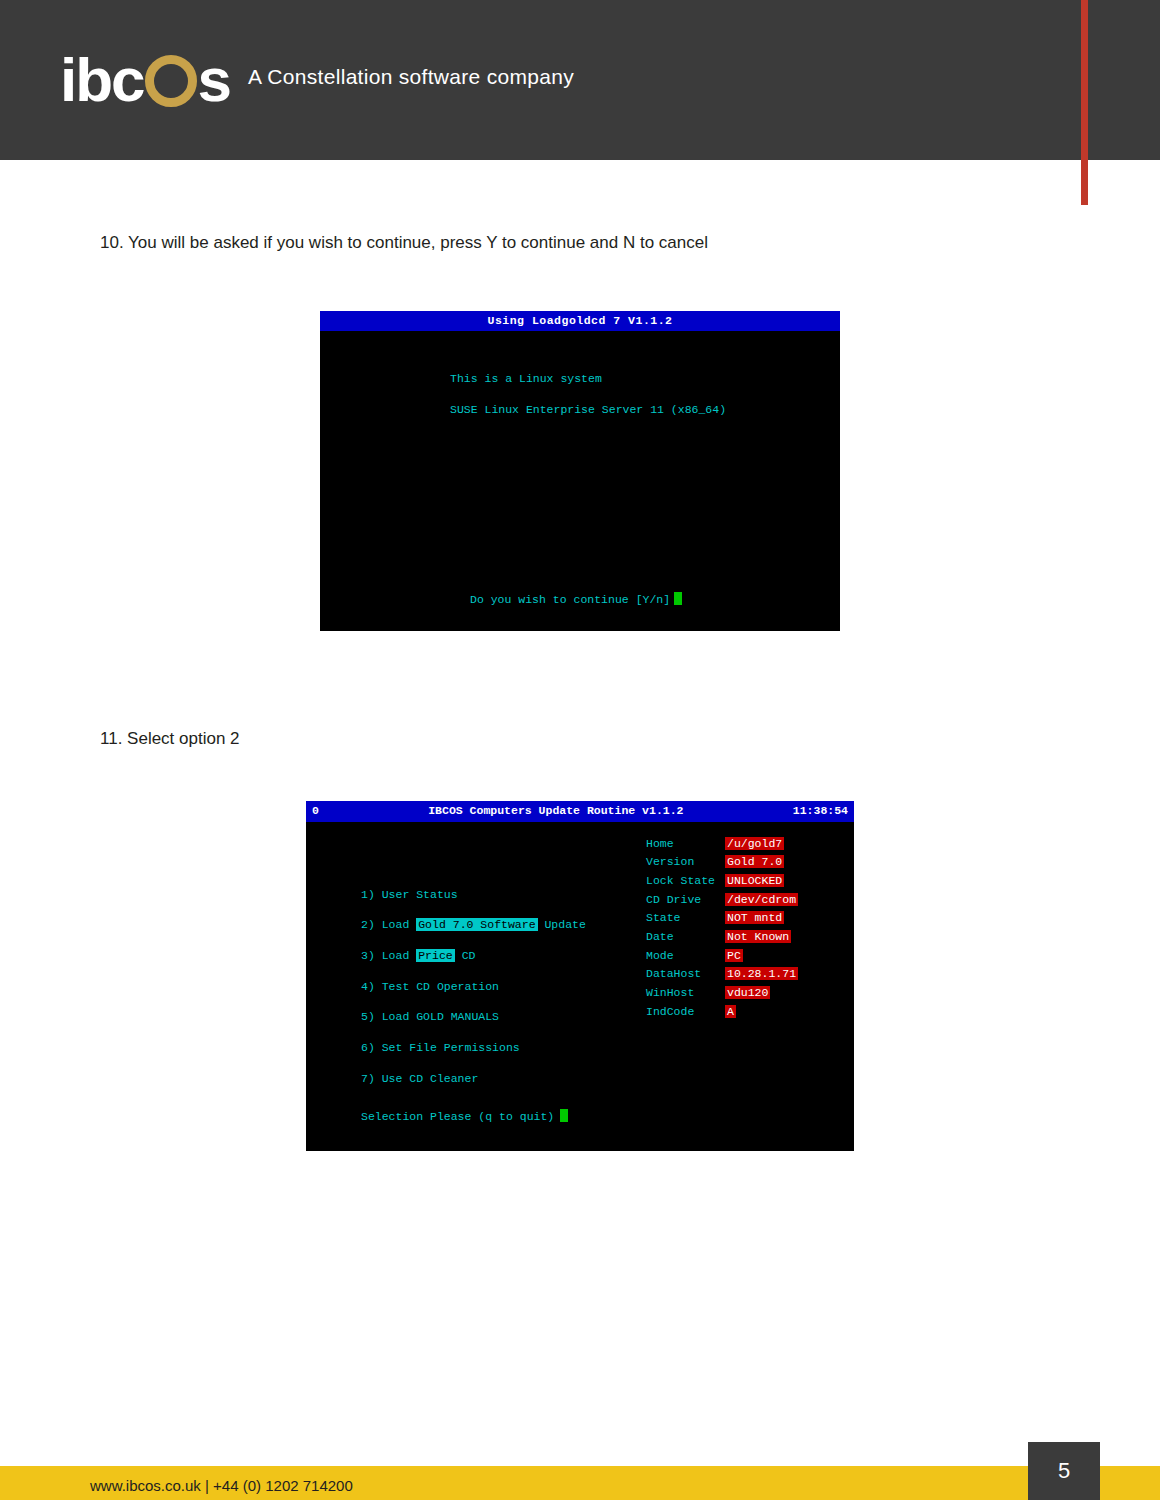ibc s
A Constellation software company
10. You will be asked if you wish to continue, press Y to continue and N to cancel
Using Loadgoldcd 7 V1.1.2
This is a Linux system
SUSE Linux Enterprise Server 11 (x86_64)
Do you wish to continue [Y/n]
11. Select option 2
0 IBCOS Computers Update Routine v1.1.2 11:38:54
1) User Status
2) Load Gold 7.0 Software Update
3) Load Price CD
4) Test CD Operation
5) Load GOLD MANUALS
6) Set File Permissions
7) Use CD Cleaner
Selection Please (q to quit)
| Home | /u/gold7 |
| Version | Gold 7.0 |
| Lock State | UNLOCKED |
| CD Drive | /dev/cdrom |
| State | NOT mntd |
| Date | Not Known |
| Mode | PC |
| DataHost | 10.28.1.71 |
| WinHost | vdu120 |
| IndCode | A |
www.ibcos.co.uk | +44 (0) 1202 714200
5